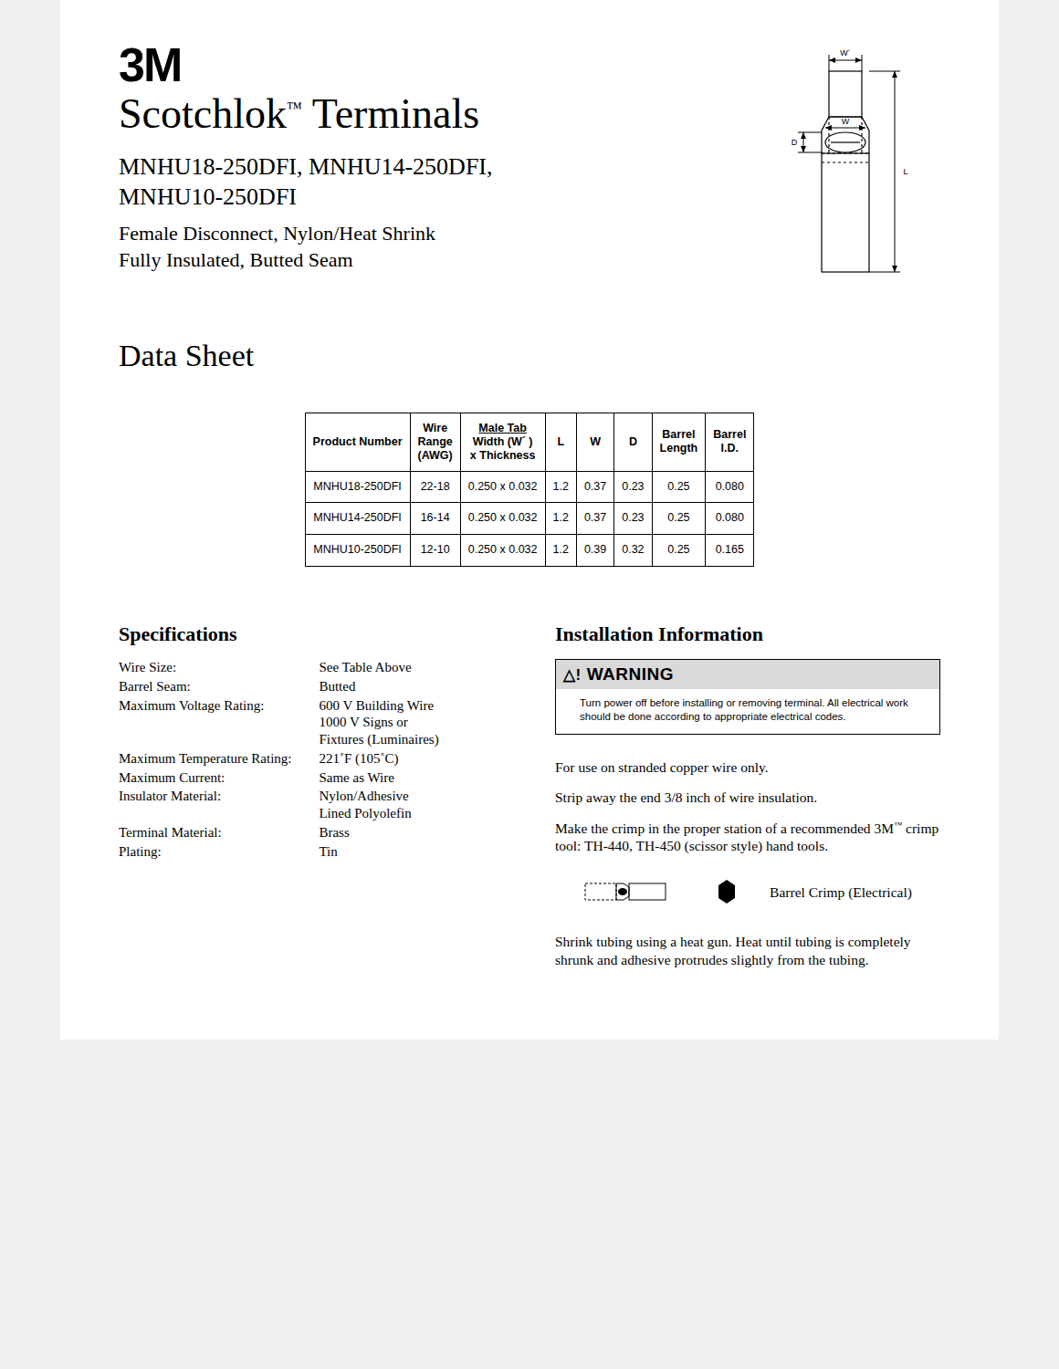3M
Scotchlok™ Terminals
W´ W D L
MNHU18-250DFI, MNHU14-250DFI,
MNHU10-250DFI
Female Disconnect, Nylon/Heat Shrink
Fully Insulated, Butted Seam
Data Sheet
| Product Number | Wire Range (AWG) | Male Tab Width (W´ ) x Thickness | L | W | D | Barrel Length | Barrel I.D. |
| --- | --- | --- | --- | --- | --- | --- | --- |
| MNHU18-250DFI | 22-18 | 0.250 x 0.032 | 1.2 | 0.37 | 0.23 | 0.25 | 0.080 |
| MNHU14-250DFI | 16-14 | 0.250 x 0.032 | 1.2 | 0.37 | 0.23 | 0.25 | 0.080 |
| MNHU10-250DFI | 12-10 | 0.250 x 0.032 | 1.2 | 0.39 | 0.32 | 0.25 | 0.165 |
Specifications
Wire Size:
See Table Above
Barrel Seam:
Butted
Maximum Voltage Rating:
600 V Building Wire
1000 V Signs or
Fixtures (Luminaires)
Maximum Temperature Rating:
221˚F (105˚C)
Maximum Current:
Same as Wire
Insulator Material:
Nylon/Adhesive
Lined Polyolefin
Terminal Material:
Brass
Plating:
Tin
Installation Information
△! WARNING
Turn power off before installing or removing terminal. All electrical work should be done according to appropriate electrical codes.
For use on stranded copper wire only.
Strip away the end 3/8 inch of wire insulation.
Make the crimp in the proper station of a recommended 3M™ crimp tool: TH-440, TH-450 (scissor style) hand tools.
Barrel Crimp (Electrical)
Shrink tubing using a heat gun. Heat until tubing is completely shrunk and adhesive protrudes slightly from the tubing.